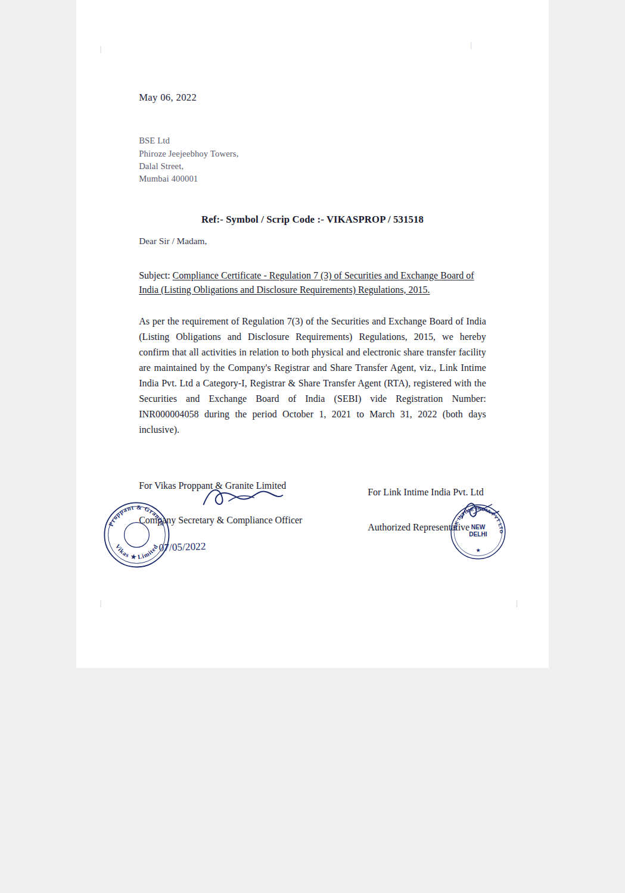| | | |
May 06, 2022
BSE Ltd
Phiroze Jeejeebhoy Towers,
Dalal Street,
Mumbai 400001
Ref:- Symbol / Scrip Code :- VIKASPROP / 531518
Dear Sir / Madam,
Subject: Compliance Certificate - Regulation 7 (3) of Securities and Exchange Board of India (Listing Obligations and Disclosure Requirements) Regulations, 2015.
As per the requirement of Regulation 7(3) of the Securities and Exchange Board of India (Listing Obligations and Disclosure Requirements) Regulations, 2015, we hereby confirm that all activities in relation to both physical and electronic share transfer facility are maintained by the Company's Registrar and Share Transfer Agent, viz., Link Intime India Pvt. Ltd a Category-I, Registrar & Share Transfer Agent (RTA), registered with the Securities and Exchange Board of India (SEBI) vide Registration Number: INR000004058 during the period October 1, 2021 to March 31, 2022 (both days inclusive).
For Vikas Proppant & Granite Limited
Company Secretary & Compliance Officer
07/05/2022
For Link Intime India Pvt. Ltd
Authorized Representative
Proppant & Granite Vikas ★ Limited LINK INTIME INDIA PVT LTD ★ NEW DELHI